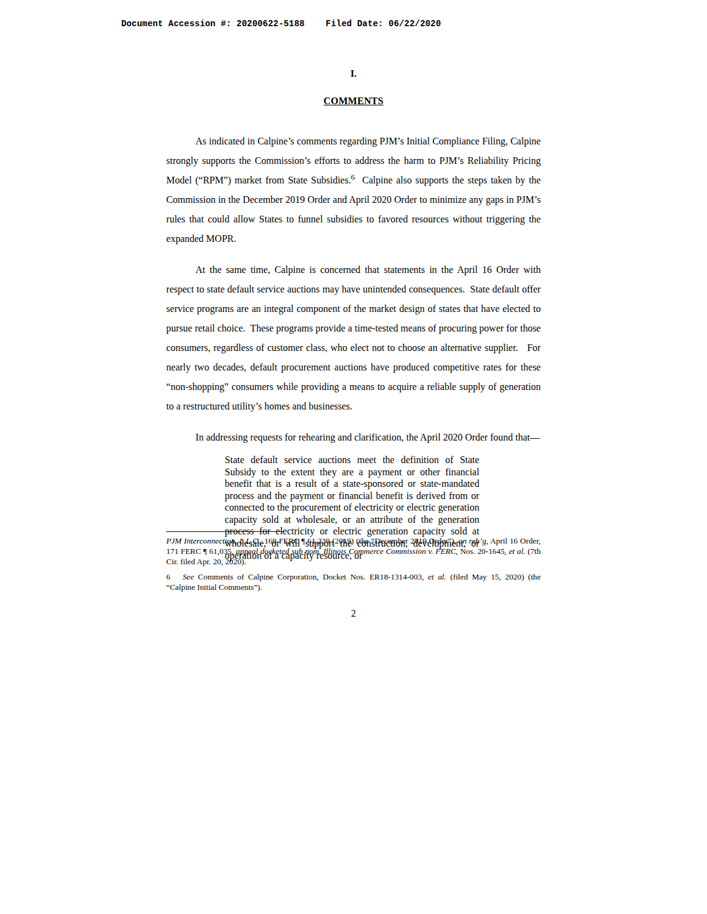Document Accession #: 20200622-5188 Filed Date: 06/22/2020
I.
COMMENTS
As indicated in Calpine’s comments regarding PJM’s Initial Compliance Filing, Calpine strongly supports the Commission’s efforts to address the harm to PJM’s Reliability Pricing Model (“RPM”) market from State Subsidies.6 Calpine also supports the steps taken by the Commission in the December 2019 Order and April 2020 Order to minimize any gaps in PJM’s rules that could allow States to funnel subsidies to favored resources without triggering the expanded MOPR.
At the same time, Calpine is concerned that statements in the April 16 Order with respect to state default service auctions may have unintended consequences. State default offer service programs are an integral component of the market design of states that have elected to pursue retail choice. These programs provide a time-tested means of procuring power for those consumers, regardless of customer class, who elect not to choose an alternative supplier. For nearly two decades, default procurement auctions have produced competitive rates for these “non-shopping” consumers while providing a means to acquire a reliable supply of generation to a restructured utility’s homes and businesses.
In addressing requests for rehearing and clarification, the April 2020 Order found that—
State default service auctions meet the definition of State Subsidy to the extent they are a payment or other financial benefit that is a result of a state-sponsored or state-mandated process and the payment or financial benefit is derived from or connected to the procurement of electricity or electric generation capacity sold at wholesale, or an attribute of the generation process for electricity or electric generation capacity sold at wholesale, or will support the construction, development, or operation of a capacity resource, or
PJM Interconnection, L.L.C., 169 FERC ¶ 61,239 (2019) (the “December 2019 Order”), on reh’g, April 16 Order, 171 FERC ¶ 61,035, appeal docketed sub nom. Illinois Commerce Commission v. FERC, Nos. 20-1645, et al. (7th Cir. filed Apr. 20, 2020).
6 See Comments of Calpine Corporation, Docket Nos. ER18-1314-003, et al. (filed May 15, 2020) (the “Calpine Initial Comments”).
2